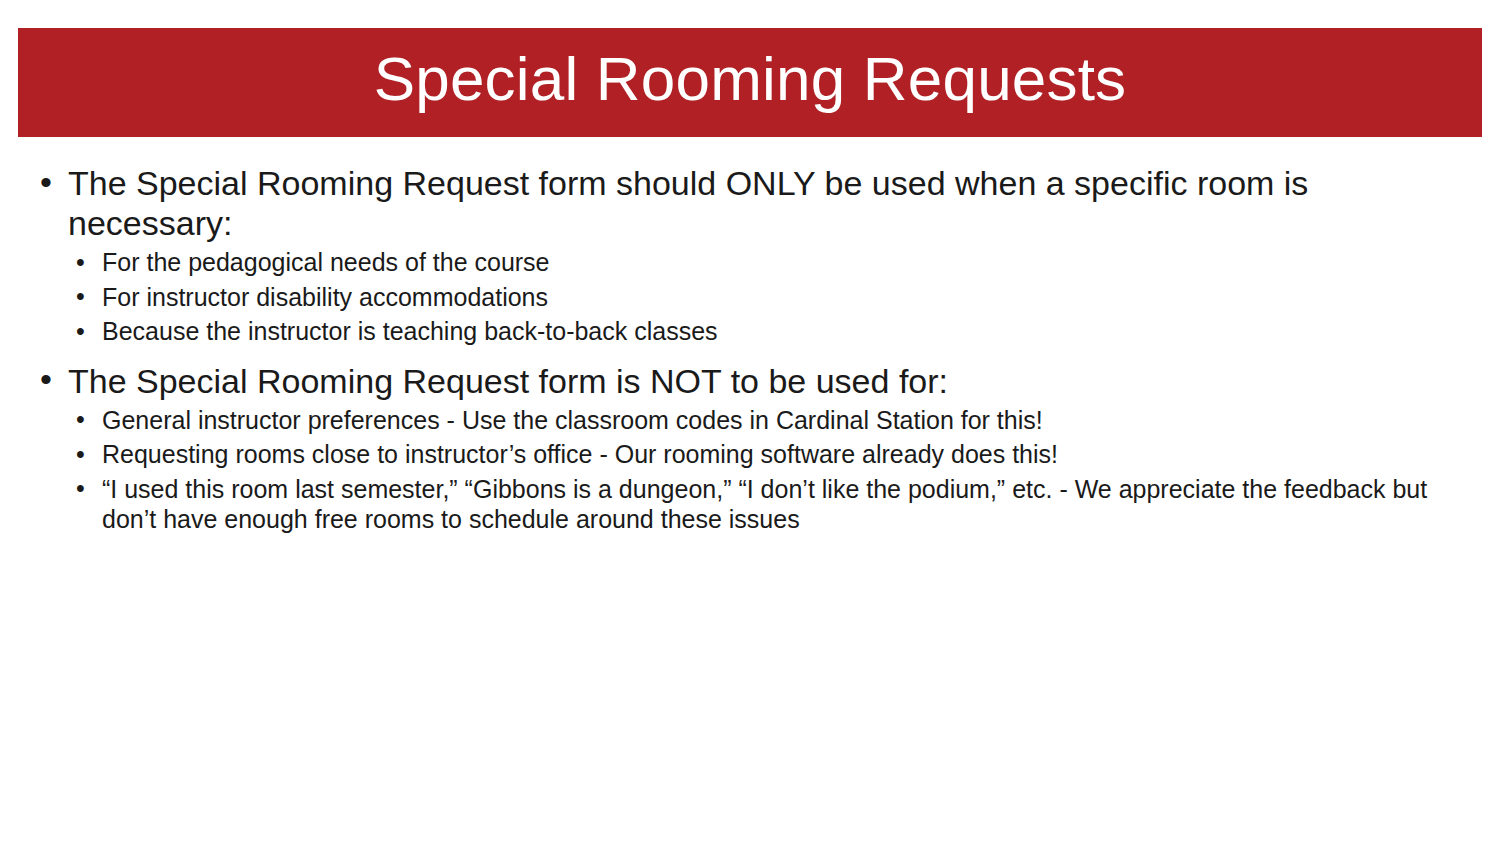Special Rooming Requests
The Special Rooming Request form should ONLY be used when a specific room is necessary:
For the pedagogical needs of the course
For instructor disability accommodations
Because the instructor is teaching back-to-back classes
The Special Rooming Request form is NOT to be used for:
General instructor preferences - Use the classroom codes in Cardinal Station for this!
Requesting rooms close to instructor’s office - Our rooming software already does this!
“I used this room last semester,” “Gibbons is a dungeon,” “I don’t like the podium,” etc. - We appreciate the feedback but don’t have enough free rooms to schedule around these issues